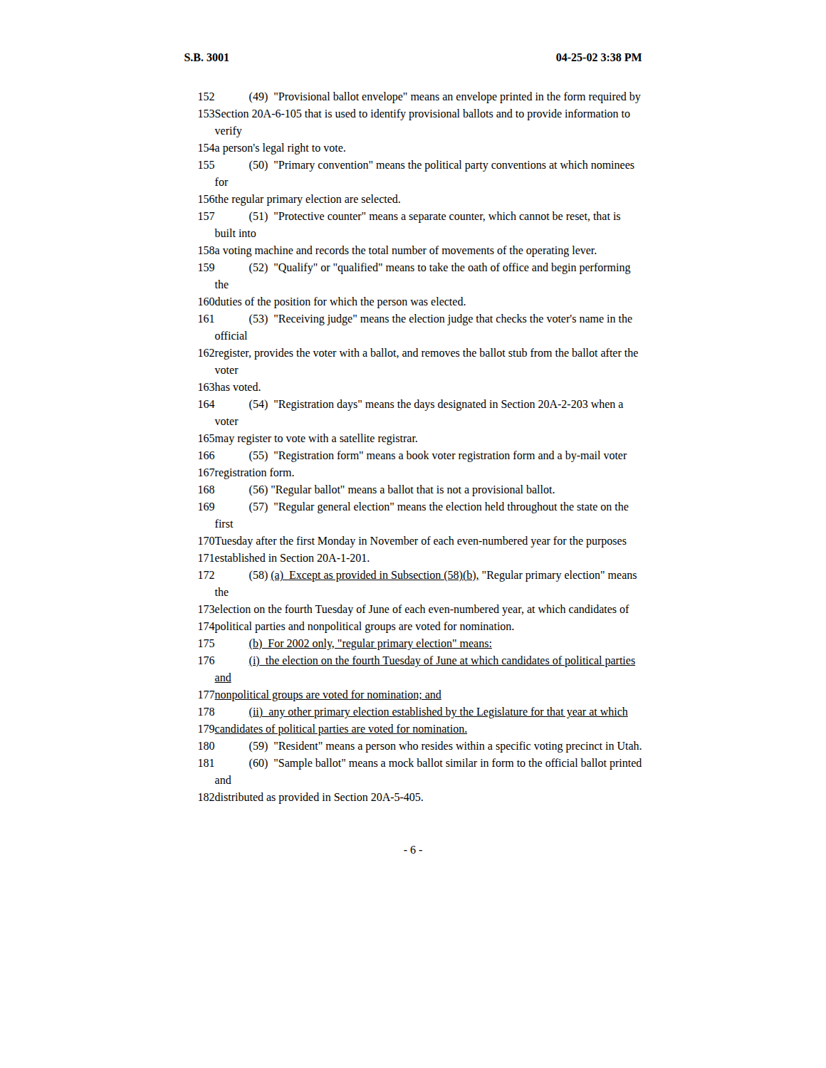S.B. 3001
04-25-02 3:38 PM
| 152 | (49) "Provisional ballot envelope" means an envelope printed in the form required by |
| 153 | Section 20A-6-105 that is used to identify provisional ballots and to provide information to verify |
| 154 | a person's legal right to vote. |
| 155 | (50) "Primary convention" means the political party conventions at which nominees for |
| 156 | the regular primary election are selected. |
| 157 | (51) "Protective counter" means a separate counter, which cannot be reset, that is built into |
| 158 | a voting machine and records the total number of movements of the operating lever. |
| 159 | (52) "Qualify" or "qualified" means to take the oath of office and begin performing the |
| 160 | duties of the position for which the person was elected. |
| 161 | (53) "Receiving judge" means the election judge that checks the voter's name in the official |
| 162 | register, provides the voter with a ballot, and removes the ballot stub from the ballot after the voter |
| 163 | has voted. |
| 164 | (54) "Registration days" means the days designated in Section 20A-2-203 when a voter |
| 165 | may register to vote with a satellite registrar. |
| 166 | (55) "Registration form" means a book voter registration form and a by-mail voter |
| 167 | registration form. |
| 168 | (56) "Regular ballot" means a ballot that is not a provisional ballot. |
| 169 | (57) "Regular general election" means the election held throughout the state on the first |
| 170 | Tuesday after the first Monday in November of each even-numbered year for the purposes |
| 171 | established in Section 20A-1-201. |
| 172 | (58) (a) Except as provided in Subsection (58)(b), "Regular primary election" means the |
| 173 | election on the fourth Tuesday of June of each even-numbered year, at which candidates of |
| 174 | political parties and nonpolitical groups are voted for nomination. |
| 175 | (b) For 2002 only, "regular primary election" means: |
| 176 | (i) the election on the fourth Tuesday of June at which candidates of political parties and |
| 177 | nonpolitical groups are voted for nomination; and |
| 178 | (ii) any other primary election established by the Legislature for that year at which |
| 179 | candidates of political parties are voted for nomination. |
| 180 | (59) "Resident" means a person who resides within a specific voting precinct in Utah. |
| 181 | (60) "Sample ballot" means a mock ballot similar in form to the official ballot printed and |
| 182 | distributed as provided in Section 20A-5-405. |
- 6 -